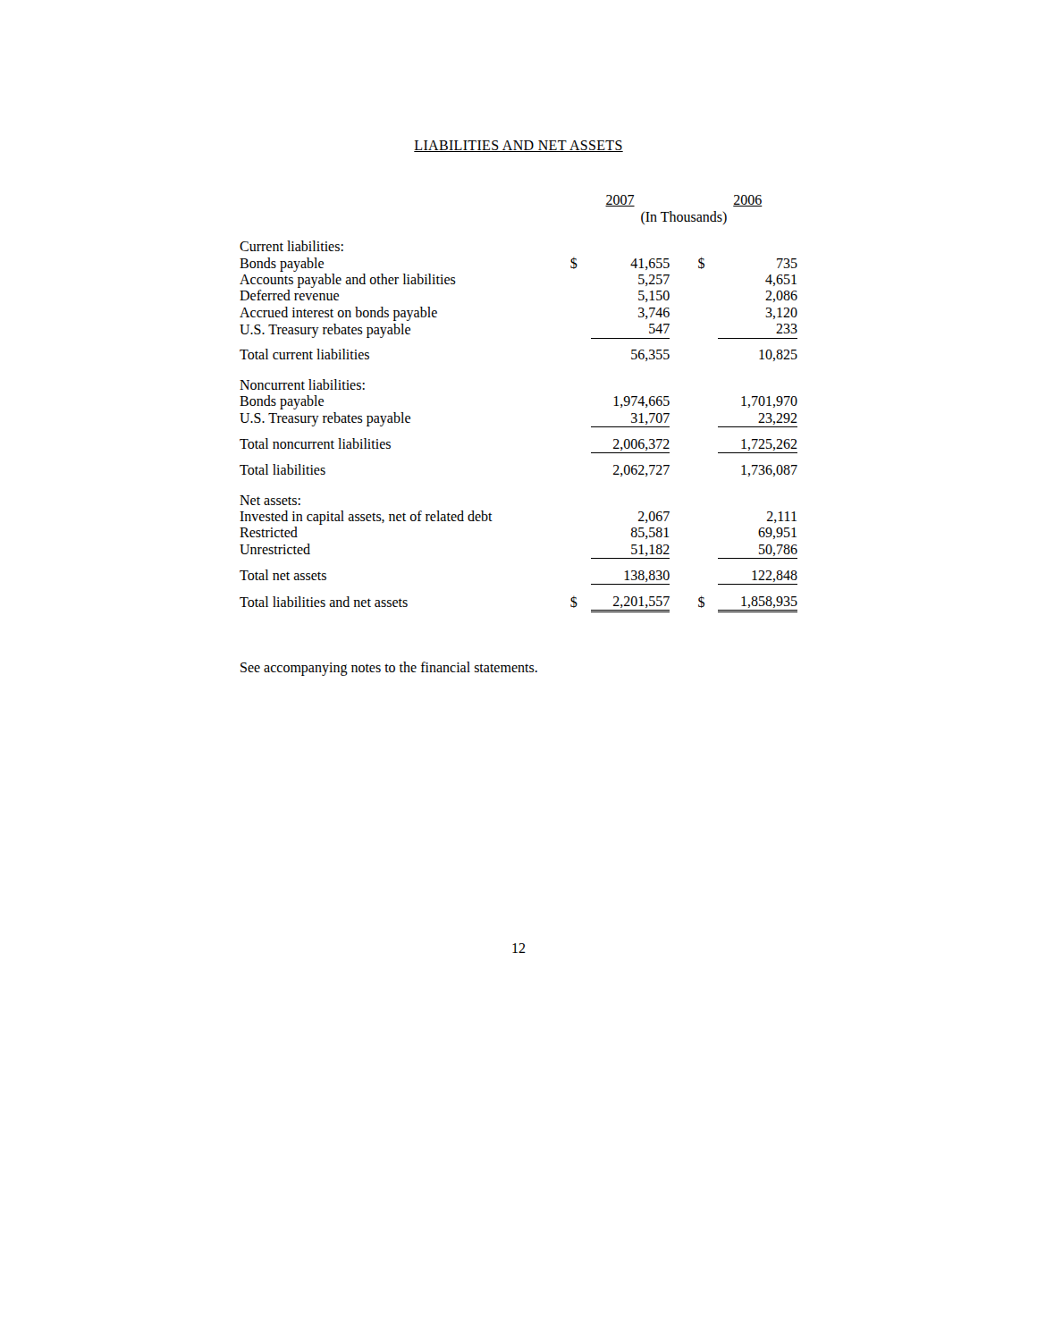LIABILITIES AND NET ASSETS
| | 2007 | | 2006 |
| | (In Thousands) |
| Current liabilities: | | | | | |
| Bonds payable | $ | 41,655 | | $ | 735 |
| Accounts payable and other liabilities | | 5,257 | | | 4,651 |
| Deferred revenue | | 5,150 | | | 2,086 |
| Accrued interest on bonds payable | | 3,746 | | | 3,120 |
| U.S. Treasury rebates payable | | 547 | | | 233 |
| Total current liabilities | | 56,355 | | | 10,825 |
| Noncurrent liabilities: | | | | | |
| Bonds payable | | 1,974,665 | | | 1,701,970 |
| U.S. Treasury rebates payable | | 31,707 | | | 23,292 |
| Total noncurrent liabilities | | 2,006,372 | | | 1,725,262 |
| Total liabilities | | 2,062,727 | | | 1,736,087 |
| Net assets: | | | | | |
| Invested in capital assets, net of related debt | | 2,067 | | | 2,111 |
| Restricted | | 85,581 | | | 69,951 |
| Unrestricted | | 51,182 | | | 50,786 |
| Total net assets | | 138,830 | | | 122,848 |
| Total liabilities and net assets | $ | 2,201,557 | | $ | 1,858,935 |
See accompanying notes to the financial statements.
12